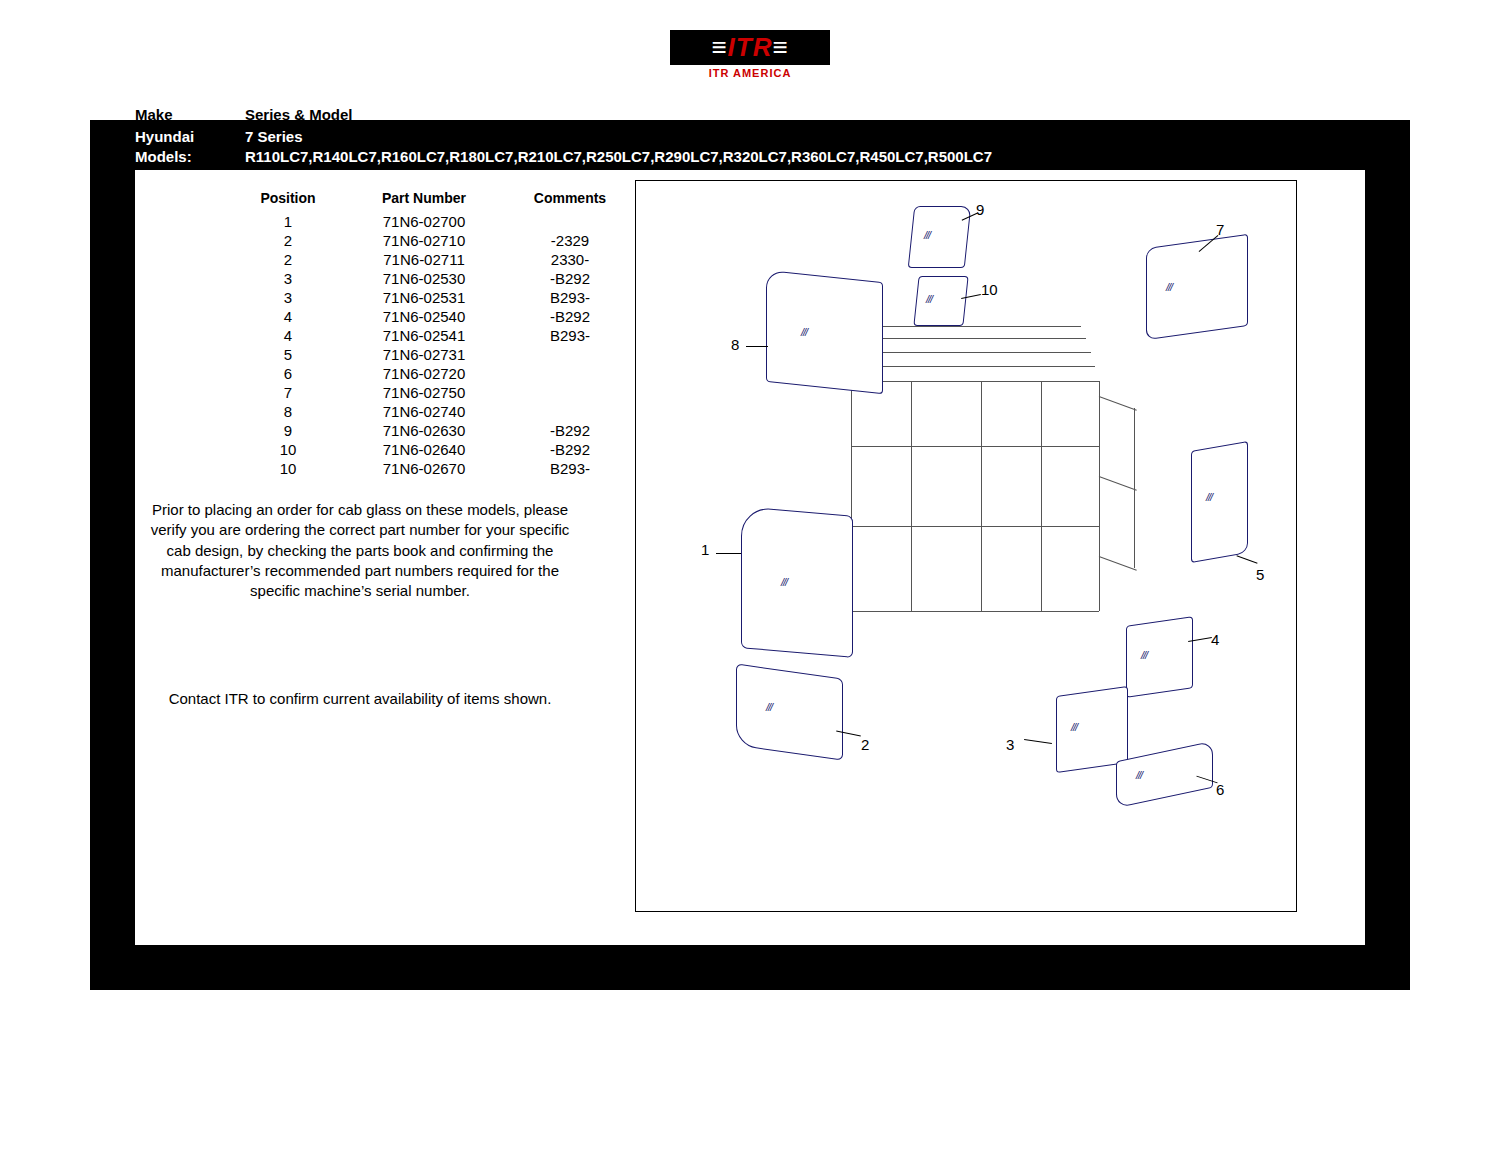≡ITR≡
ITR AMERICA
Make
Series & Model
Hyundai
7 Series
Models:
R110LC7,R140LC7,R160LC7,R180LC7,R210LC7,R250LC7,R290LC7,R320LC7,R360LC7,R450LC7,R500LC7
| Position | Part Number | Comments |
| --- | --- | --- |
| 1 | 71N6-02700 | |
| 2 | 71N6-02710 | -2329 |
| 2 | 71N6-02711 | 2330- |
| 3 | 71N6-02530 | -B292 |
| 3 | 71N6-02531 | B293- |
| 4 | 71N6-02540 | -B292 |
| 4 | 71N6-02541 | B293- |
| 5 | 71N6-02731 | |
| 6 | 71N6-02720 | |
| 7 | 71N6-02750 | |
| 8 | 71N6-02740 | |
| 9 | 71N6-02630 | -B292 |
| 10 | 71N6-02640 | -B292 |
| 10 | 71N6-02670 | B293- |
Prior to placing an order for cab glass on these models, please verify you are ordering the correct part number for your specific cab design, by checking the parts book and confirming the manufacturer’s recommended part numbers required for the specific machine’s serial number.
Contact ITR to confirm current availability of items shown.
///
9
///
10
///
7
///
8
///
1
///
2
///
5
///
4
///
3
///
6